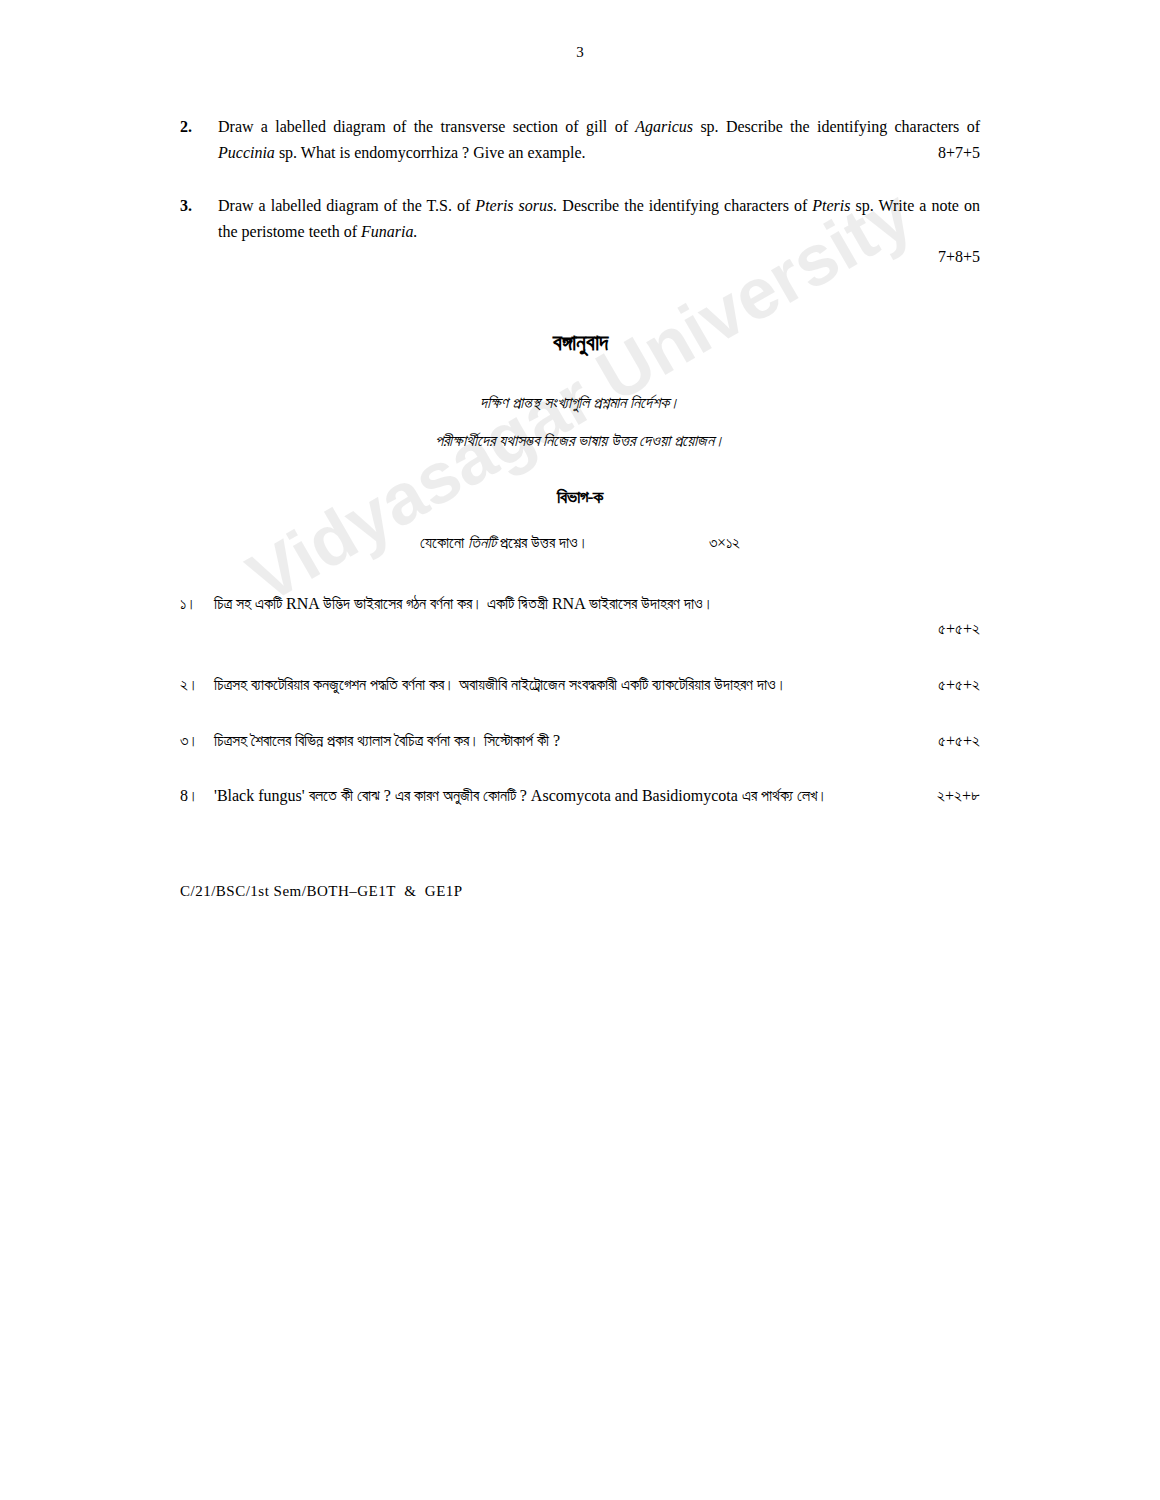Vidyasagar University
3
2. Draw a labelled diagram of the transverse section of gill of Agaricus sp. Describe the identifying characters of Puccinia sp. What is endomycorrhiza ? Give an example.8+7+5
3. Draw a labelled diagram of the T.S. of Pteris sorus. Describe the identifying characters of Pteris sp. Write a note on the peristome teeth of Funaria. 7+8+5
বঙ্গানুবাদ
দক্ষিণ প্রান্তস্থ সংখ্যাগুলি প্রশ্নমান নির্দেশক।
পরীক্ষার্থীদের যথাসম্ভব নিজের ভাষায় উত্তর দেওয়া প্রয়োজন।
বিভাগ-ক
যেকোনো তিনটি প্রশ্নের উত্তর দাও। ৩×১২
১। চিত্র সহ একটি RNA উদ্ভিদ ভাইরাসের গঠন বর্ণনা কর। একটি দ্বিতন্ত্রী RNA ভাইরাসের উদাহরণ দাও। ৫+৫+২
২। চিত্রসহ ব্যাকটেরিয়ার কনজুগেশন পদ্ধতি বর্ণনা কর। অবায়জীবি নাইট্রোজেন সংবদ্ধকারী একটি ব্যাকটেরিয়ার উদাহরণ দাও।৫+৫+২
৩। চিত্রসহ শৈবালের বিভিন্ন প্রকার থ্যালাস বৈচিত্র বর্ণনা কর। সিস্টোকার্প কী ?৫+৫+২
8। 'Black fungus' বলতে কী বোঝ ? এর কারণ অনুজীব কোনটি ? Ascomycota and Basidiomycota এর পার্থক্য লেখ।২+২+৮
C/21/BSC/1st Sem/BOTH–GE1T & GE1P